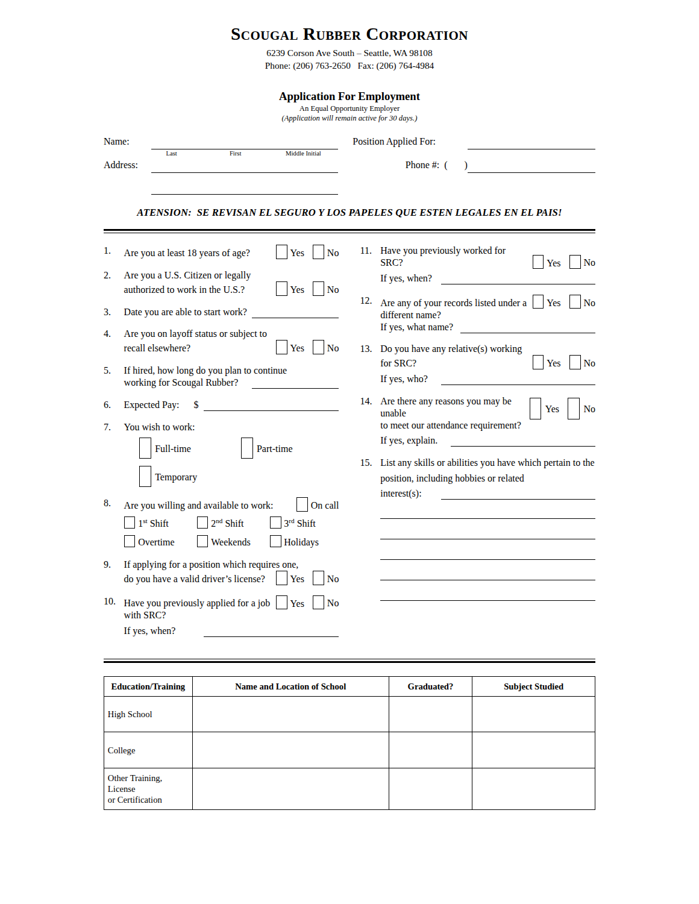Scougal Rubber Corporation
6239 Corson Ave South – Seattle, WA 98108
Phone: (206) 763-2650 Fax: (206) 764-4984
Application For Employment
An Equal Opportunity Employer
(Application will remain active for 30 days.)
| Name: | | | Position Applied For: | |
| | Last First Middle Initial | | | |
| Address: | | | Phone #: ( ) | |
ATENSION: SE REVISAN EL SEGURO Y LOS PAPELES QUE ESTEN LEGALES EN EL PAIS!
1.
Are you at least 18 years of age? Yes No
2.
Are you a U.S. Citizen or legally
authorized to work in the U.S.? Yes No
3.
Date you are able to start work?
4.
Are you on layoff status or subject to
recall elsewhere? Yes No
5.
If hired, how long do you plan to continue
working for Scougal Rubber?
6.
Expected Pay: $
7.
You wish to work:
Full-time
Part-time
Temporary
8.
Are you willing and available to work: On call
1st Shift
2nd Shift
3rd Shift
Overtime
Weekends
Holidays
9.
If applying for a position which requires one,
do you have a valid driver’s license? Yes No
10.
Have you previously applied for a job Yes No
with SRC?
If yes, when?
11.
Have you previously worked for SRC? Yes No
If yes, when?
12.
Are any of your records listed under a Yes No
different name?
If yes, what name?
13.
Do you have any relative(s) working
for SRC? Yes No
If yes, who?
14.
Are there any reasons you may be unable Yes No
to meet our attendance requirement?
If yes, explain.
15.
List any skills or abilities you have which pertain to the
position, including hobbies or related
interest(s):
| Education/Training | Name and Location of School | Graduated? | Subject Studied |
| --- | --- | --- | --- |
| High School | | | |
| College | | | |
| Other Training, License or Certification | | | |